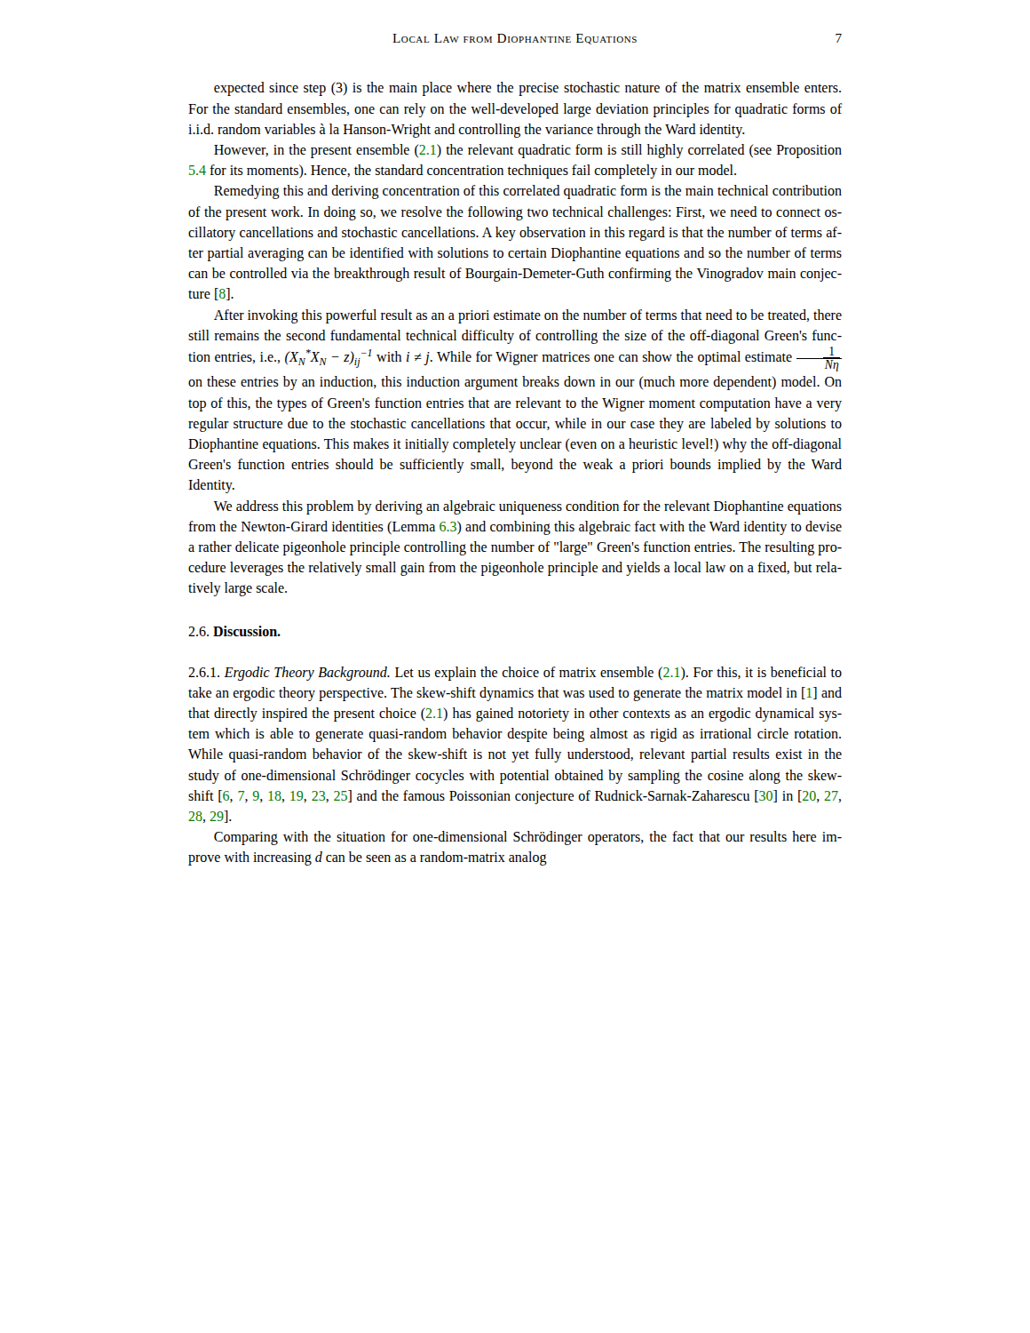Local Law from Diophantine Equations 7
expected since step (3) is the main place where the precise stochastic nature of the matrix ensemble enters. For the standard ensembles, one can rely on the well-developed large deviation principles for quadratic forms of i.i.d. random variables à la Hanson-Wright and controlling the variance through the Ward identity.
However, in the present ensemble (2.1) the relevant quadratic form is still highly correlated (see Proposition 5.4 for its moments). Hence, the standard concentration techniques fail completely in our model.
Remedying this and deriving concentration of this correlated quadratic form is the main technical contribution of the present work. In doing so, we resolve the following two technical challenges: First, we need to connect oscillatory cancellations and stochastic cancellations. A key observation in this regard is that the number of terms after partial averaging can be identified with solutions to certain Diophantine equations and so the number of terms can be controlled via the breakthrough result of Bourgain-Demeter-Guth confirming the Vinogradov main conjecture [8].
After invoking this powerful result as an a priori estimate on the number of terms that need to be treated, there still remains the second fundamental technical difficulty of controlling the size of the off-diagonal Green's function entries, i.e., (XN*XN − z)ij−1 with i ≠ j. While for Wigner matrices one can show the optimal estimate 1 Nη on these entries by an induction, this induction argument breaks down in our (much more dependent) model. On top of this, the types of Green's function entries that are relevant to the Wigner moment computation have a very regular structure due to the stochastic cancellations that occur, while in our case they are labeled by solutions to Diophantine equations. This makes it initially completely unclear (even on a heuristic level!) why the off-diagonal Green's function entries should be sufficiently small, beyond the weak a priori bounds implied by the Ward Identity.
We address this problem by deriving an algebraic uniqueness condition for the relevant Diophantine equations from the Newton-Girard identities (Lemma 6.3) and combining this algebraic fact with the Ward identity to devise a rather delicate pigeonhole principle controlling the number of "large" Green's function entries. The resulting procedure leverages the relatively small gain from the pigeonhole principle and yields a local law on a fixed, but relatively large scale.
2.6. Discussion.
2.6.1. Ergodic Theory Background. Let us explain the choice of matrix ensemble (2.1). For this, it is beneficial to take an ergodic theory perspective. The skew-shift dynamics that was used to generate the matrix model in [1] and that directly inspired the present choice (2.1) has gained notoriety in other contexts as an ergodic dynamical system which is able to generate quasi-random behavior despite being almost as rigid as irrational circle rotation. While quasi-random behavior of the skew-shift is not yet fully understood, relevant partial results exist in the study of one-dimensional Schrödinger cocycles with potential obtained by sampling the cosine along the skew-shift [6, 7, 9, 18, 19, 23, 25] and the famous Poissonian conjecture of Rudnick-Sarnak-Zaharescu [30] in [20, 27, 28, 29].
Comparing with the situation for one-dimensional Schrödinger operators, the fact that our results here improve with increasing d can be seen as a random-matrix analog